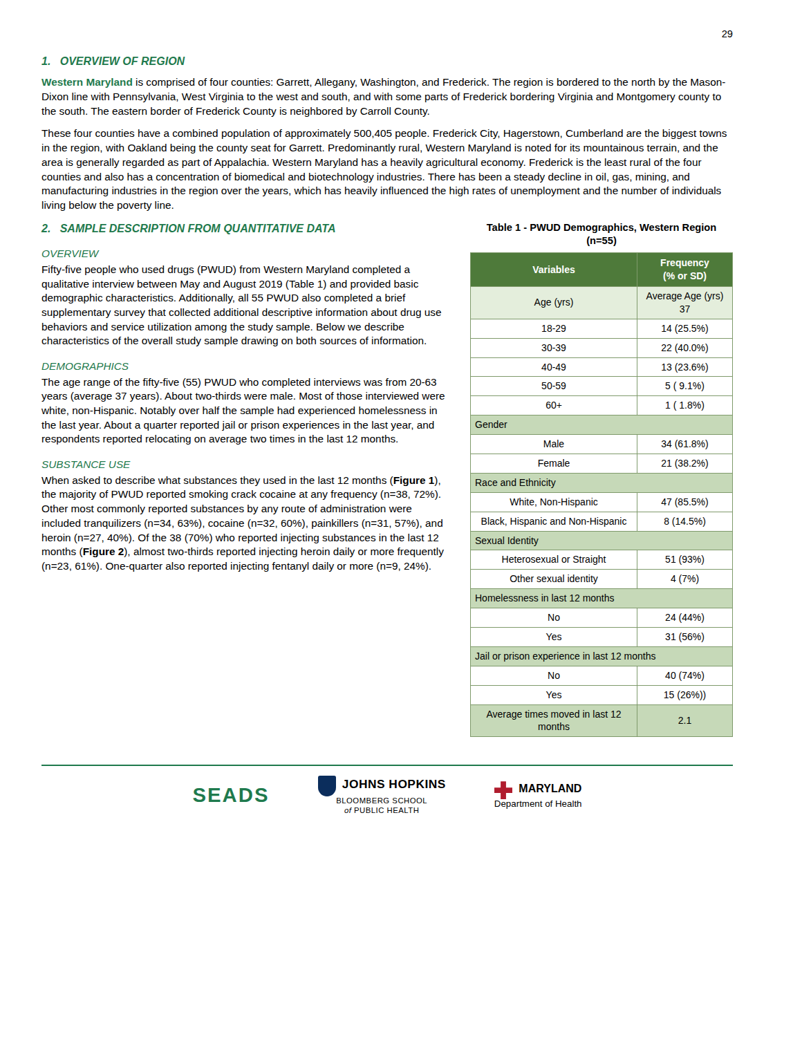29
1. OVERVIEW OF REGION
Western Maryland is comprised of four counties: Garrett, Allegany, Washington, and Frederick. The region is bordered to the north by the Mason-Dixon line with Pennsylvania, West Virginia to the west and south, and with some parts of Frederick bordering Virginia and Montgomery county to the south. The eastern border of Frederick County is neighbored by Carroll County.
These four counties have a combined population of approximately 500,405 people. Frederick City, Hagerstown, Cumberland are the biggest towns in the region, with Oakland being the county seat for Garrett. Predominantly rural, Western Maryland is noted for its mountainous terrain, and the area is generally regarded as part of Appalachia. Western Maryland has a heavily agricultural economy. Frederick is the least rural of the four counties and also has a concentration of biomedical and biotechnology industries. There has been a steady decline in oil, gas, mining, and manufacturing industries in the region over the years, which has heavily influenced the high rates of unemployment and the number of individuals living below the poverty line.
2. SAMPLE DESCRIPTION FROM QUANTITATIVE DATA
OVERVIEW
Fifty-five people who used drugs (PWUD) from Western Maryland completed a qualitative interview between May and August 2019 (Table 1) and provided basic demographic characteristics. Additionally, all 55 PWUD also completed a brief supplementary survey that collected additional descriptive information about drug use behaviors and service utilization among the study sample. Below we describe characteristics of the overall study sample drawing on both sources of information.
DEMOGRAPHICS
The age range of the fifty-five (55) PWUD who completed interviews was from 20-63 years (average 37 years). About two-thirds were male. Most of those interviewed were white, non-Hispanic. Notably over half the sample had experienced homelessness in the last year. About a quarter reported jail or prison experiences in the last year, and respondents reported relocating on average two times in the last 12 months.
SUBSTANCE USE
When asked to describe what substances they used in the last 12 months (Figure 1), the majority of PWUD reported smoking crack cocaine at any frequency (n=38, 72%). Other most commonly reported substances by any route of administration were included tranquilizers (n=34, 63%), cocaine (n=32, 60%), painkillers (n=31, 57%), and heroin (n=27, 40%). Of the 38 (70%) who reported injecting substances in the last 12 months (Figure 2), almost two-thirds reported injecting heroin daily or more frequently (n=23, 61%). One-quarter also reported injecting fentanyl daily or more (n=9, 24%).
Table 1 - PWUD Demographics, Western Region (n=55)
| Variables | Frequency (% or SD) |
| --- | --- |
| Age (yrs) | Average Age (yrs) 37 |
| 18-29 | 14 (25.5%) |
| 30-39 | 22 (40.0%) |
| 40-49 | 13 (23.6%) |
| 50-59 | 5 ( 9.1%) |
| 60+ | 1 ( 1.8%) |
| Gender |
| Male | 34 (61.8%) |
| Female | 21 (38.2%) |
| Race and Ethnicity |
| White, Non-Hispanic | 47 (85.5%) |
| Black, Hispanic and Non-Hispanic | 8 (14.5%) |
| Sexual Identity |
| Heterosexual or Straight | 51 (93%) |
| Other sexual identity | 4 (7%) |
| Homelessness in last 12 months |
| No | 24 (44%) |
| Yes | 31 (56%) |
| Jail or prison experience in last 12 months |
| No | 40 (74%) |
| Yes | 15 (26%)) |
| Average times moved in last 12 months | 2.1 |
SEADS
JOHNS HOPKINS
BLOOMBERG SCHOOL
of PUBLIC HEALTH
MARYLAND
Department of Health